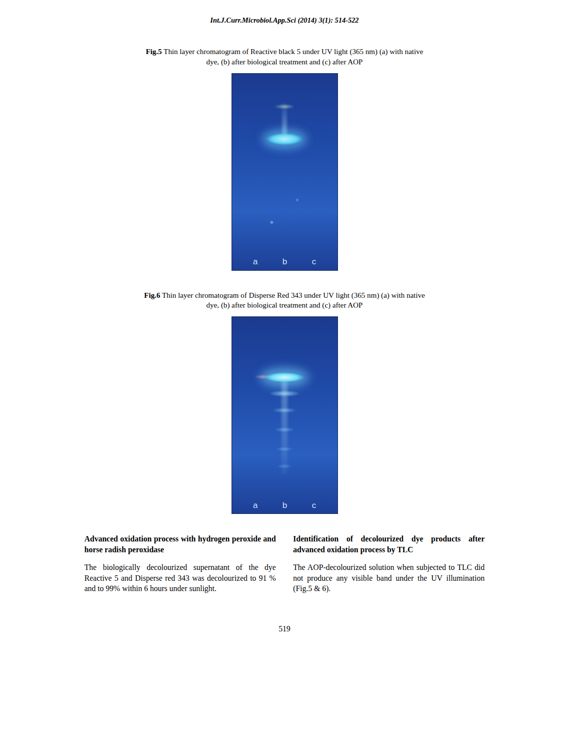Int.J.Curr.Microbiol.App.Sci (2014) 3(1): 514-522
Fig.5 Thin layer chromatogram of Reactive black 5 under UV light (365 nm) (a) with native dye, (b) after biological treatment and (c) after AOP
abc
Fig.6 Thin layer chromatogram of Disperse Red 343 under UV light (365 nm) (a) with native dye, (b) after biological treatment and (c) after AOP
abc
Advanced oxidation process with hydrogen peroxide and horse radish peroxidase
The biologically decolourized supernatant of the dye Reactive 5 and Disperse red 343 was decolourized to 91 % and to 99% within 6 hours under sunlight.
Identification of decolourized dye products after advanced oxidation process by TLC
The AOP-decolourized solution when subjected to TLC did not produce any visible band under the UV illumination (Fig.5 & 6).
519